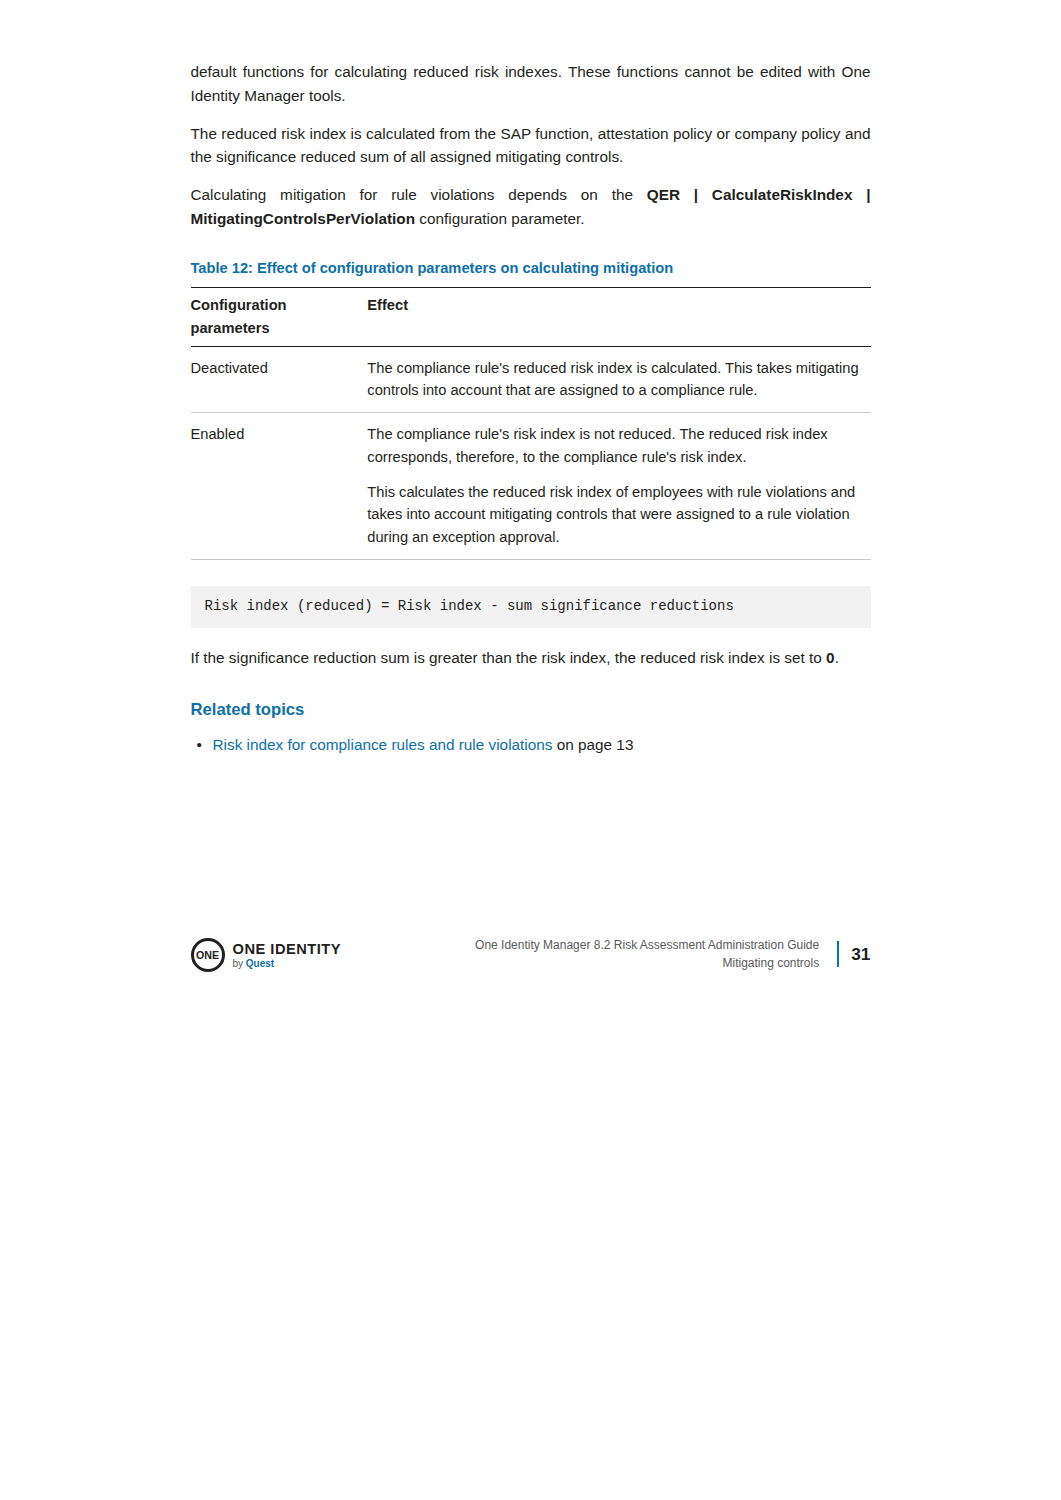default functions for calculating reduced risk indexes. These functions cannot be edited with One Identity Manager tools.
The reduced risk index is calculated from the SAP function, attestation policy or company policy and the significance reduced sum of all assigned mitigating controls.
Calculating mitigation for rule violations depends on the QER | CalculateRiskIndex | MitigatingControlsPerViolation configuration parameter.
Table 12: Effect of configuration parameters on calculating mitigation
| Configuration parameters | Effect |
| --- | --- |
| Deactivated | The compliance rule's reduced risk index is calculated. This takes mitigating controls into account that are assigned to a compliance rule. |
| Enabled | The compliance rule's risk index is not reduced. The reduced risk index corresponds, therefore, to the compliance rule's risk index. This calculates the reduced risk index of employees with rule violations and takes into account mitigating controls that were assigned to a rule violation during an exception approval. |
Risk index (reduced) = Risk index - sum significance reductions
If the significance reduction sum is greater than the risk index, the reduced risk index is set to 0.
Related topics
Risk index for compliance rules and rule violations on page 13
ONE
ONE IDENTITY
by Quest
One Identity Manager 8.2 Risk Assessment Administration Guide
Mitigating controls
31